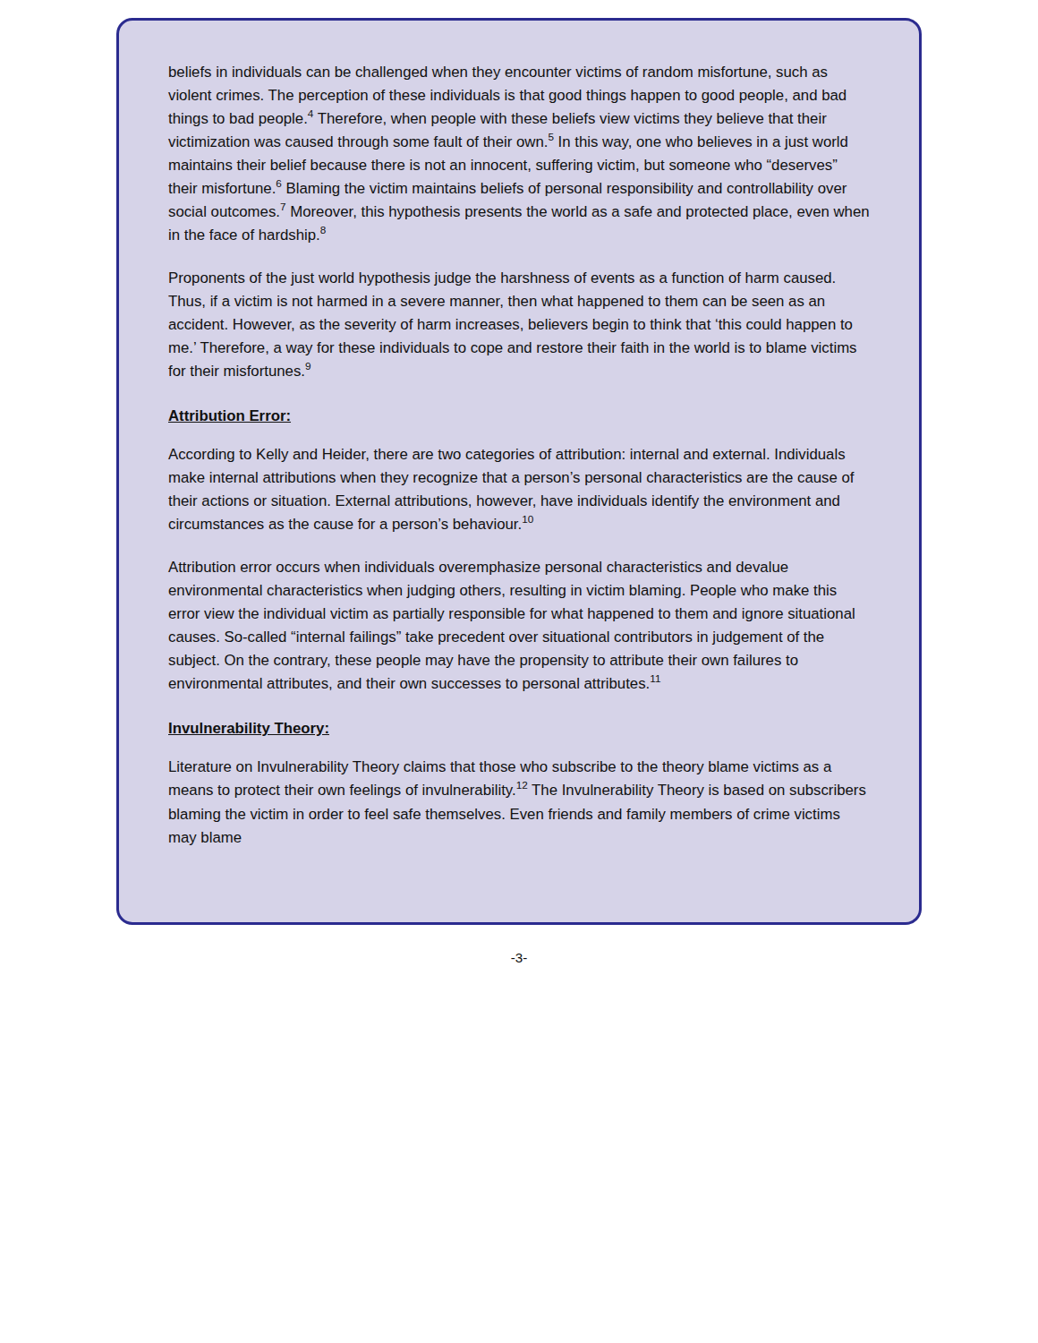beliefs in individuals can be challenged when they encounter victims of random misfortune, such as violent crimes. The perception of these individuals is that good things happen to good people, and bad things to bad people.4 Therefore, when people with these beliefs view victims they believe that their victimization was caused through some fault of their own.5 In this way, one who believes in a just world maintains their belief because there is not an innocent, suffering victim, but someone who “deserves” their misfortune.6 Blaming the victim maintains beliefs of personal responsibility and controllability over social outcomes.7 Moreover, this hypothesis presents the world as a safe and protected place, even when in the face of hardship.8
Proponents of the just world hypothesis judge the harshness of events as a function of harm caused. Thus, if a victim is not harmed in a severe manner, then what happened to them can be seen as an accident. However, as the severity of harm increases, believers begin to think that ‘this could happen to me.’ Therefore, a way for these individuals to cope and restore their faith in the world is to blame victims for their misfortunes.9
Attribution Error:
According to Kelly and Heider, there are two categories of attribution: internal and external. Individuals make internal attributions when they recognize that a person’s personal characteristics are the cause of their actions or situation. External attributions, however, have individuals identify the environment and circumstances as the cause for a person’s behaviour.10
Attribution error occurs when individuals overemphasize personal characteristics and devalue environmental characteristics when judging others, resulting in victim blaming. People who make this error view the individual victim as partially responsible for what happened to them and ignore situational causes. So-called “internal failings” take precedent over situational contributors in judgement of the subject. On the contrary, these people may have the propensity to attribute their own failures to environmental attributes, and their own successes to personal attributes.11
Invulnerability Theory:
Literature on Invulnerability Theory claims that those who subscribe to the theory blame victims as a means to protect their own feelings of invulnerability.12 The Invulnerability Theory is based on subscribers blaming the victim in order to feel safe themselves. Even friends and family members of crime victims may blame
-3-